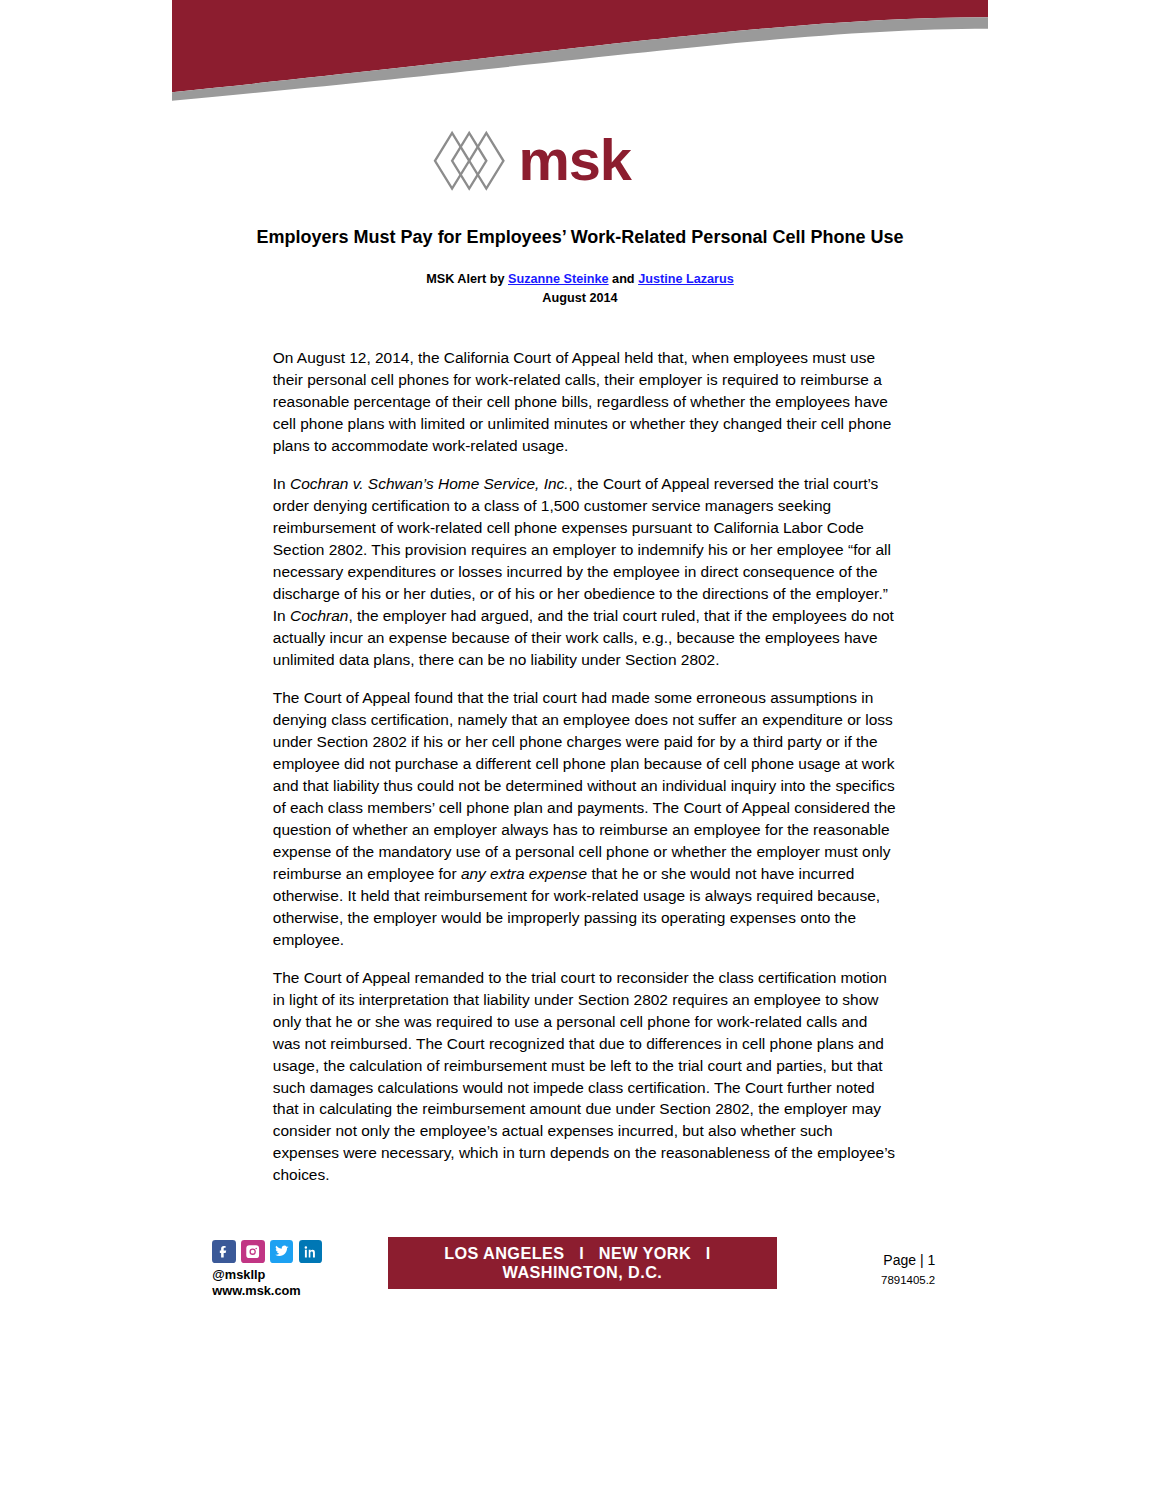msk
Employers Must Pay for Employees’ Work-Related Personal Cell Phone Use
MSK Alert by Suzanne Steinke and Justine Lazarus
August 2014
On August 12, 2014, the California Court of Appeal held that, when employees must use their personal cell phones for work-related calls, their employer is required to reimburse a reasonable percentage of their cell phone bills, regardless of whether the employees have cell phone plans with limited or unlimited minutes or whether they changed their cell phone plans to accommodate work-related usage.
In Cochran v. Schwan’s Home Service, Inc., the Court of Appeal reversed the trial court’s order denying certification to a class of 1,500 customer service managers seeking reimbursement of work-related cell phone expenses pursuant to California Labor Code Section 2802. This provision requires an employer to indemnify his or her employee “for all necessary expenditures or losses incurred by the employee in direct consequence of the discharge of his or her duties, or of his or her obedience to the directions of the employer.” In Cochran, the employer had argued, and the trial court ruled, that if the employees do not actually incur an expense because of their work calls, e.g., because the employees have unlimited data plans, there can be no liability under Section 2802.
The Court of Appeal found that the trial court had made some erroneous assumptions in denying class certification, namely that an employee does not suffer an expenditure or loss under Section 2802 if his or her cell phone charges were paid for by a third party or if the employee did not purchase a different cell phone plan because of cell phone usage at work and that liability thus could not be determined without an individual inquiry into the specifics of each class members’ cell phone plan and payments. The Court of Appeal considered the question of whether an employer always has to reimburse an employee for the reasonable expense of the mandatory use of a personal cell phone or whether the employer must only reimburse an employee for any extra expense that he or she would not have incurred otherwise. It held that reimbursement for work-related usage is always required because, otherwise, the employer would be improperly passing its operating expenses onto the employee.
The Court of Appeal remanded to the trial court to reconsider the class certification motion in light of its interpretation that liability under Section 2802 requires an employee to show only that he or she was required to use a personal cell phone for work-related calls and was not reimbursed. The Court recognized that due to differences in cell phone plans and usage, the calculation of reimbursement must be left to the trial court and parties, but that such damages calculations would not impede class certification. The Court further noted that in calculating the reimbursement amount due under Section 2802, the employer may consider not only the employee’s actual expenses incurred, but also whether such expenses were necessary, which in turn depends on the reasonableness of the employee’s choices.
@mskllp www.msk.com
LOS ANGELES l NEW YORK l WASHINGTON, D.C.
Page | 1
7891405.2